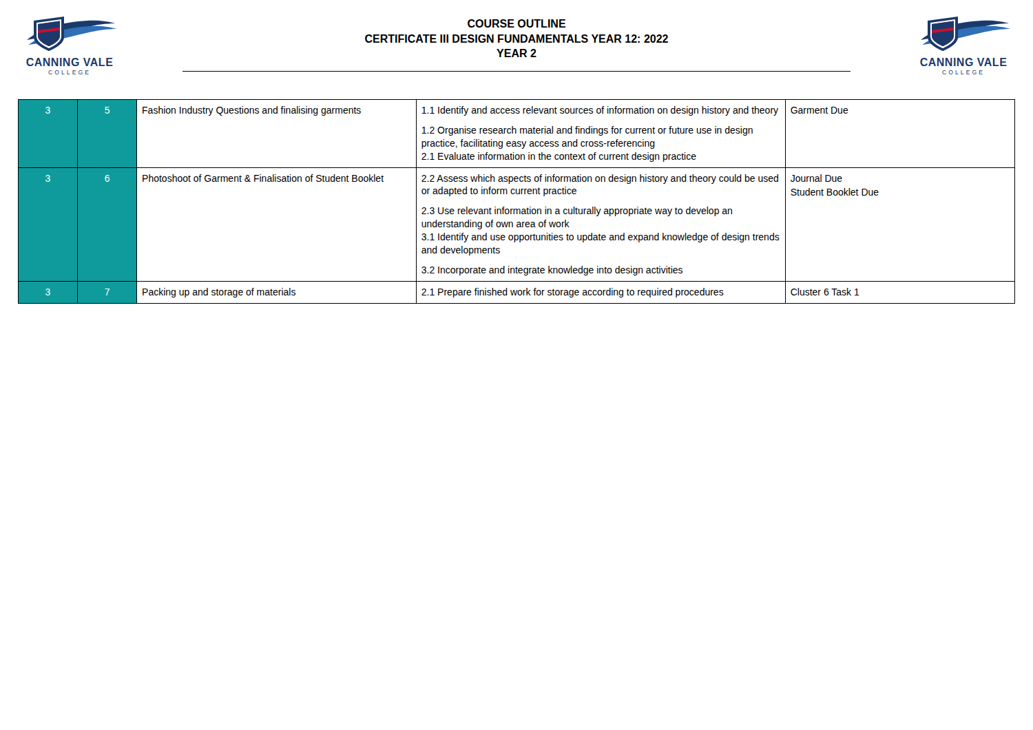CANNING VALE
COLLEGE
COURSE OUTLINE
CERTIFICATE III DESIGN FUNDAMENTALS YEAR 12: 2022
YEAR 2
CANNING VALE
COLLEGE
| 3 | 5 | Fashion Industry Questions and finalising garments | 1.1 Identify and access relevant sources of information on design history and theory 1.2 Organise research material and findings for current or future use in design practice, facilitating easy access and cross-referencing 2.1 Evaluate information in the context of current design practice | Garment Due |
| 3 | 6 | Photoshoot of Garment & Finalisation of Student Booklet | 2.2 Assess which aspects of information on design history and theory could be used or adapted to inform current practice 2.3 Use relevant information in a culturally appropriate way to develop an understanding of own area of work 3.1 Identify and use opportunities to update and expand knowledge of design trends and developments 3.2 Incorporate and integrate knowledge into design activities | Journal Due Student Booklet Due |
| 3 | 7 | Packing up and storage of materials | 2.1 Prepare finished work for storage according to required procedures | Cluster 6 Task 1 |